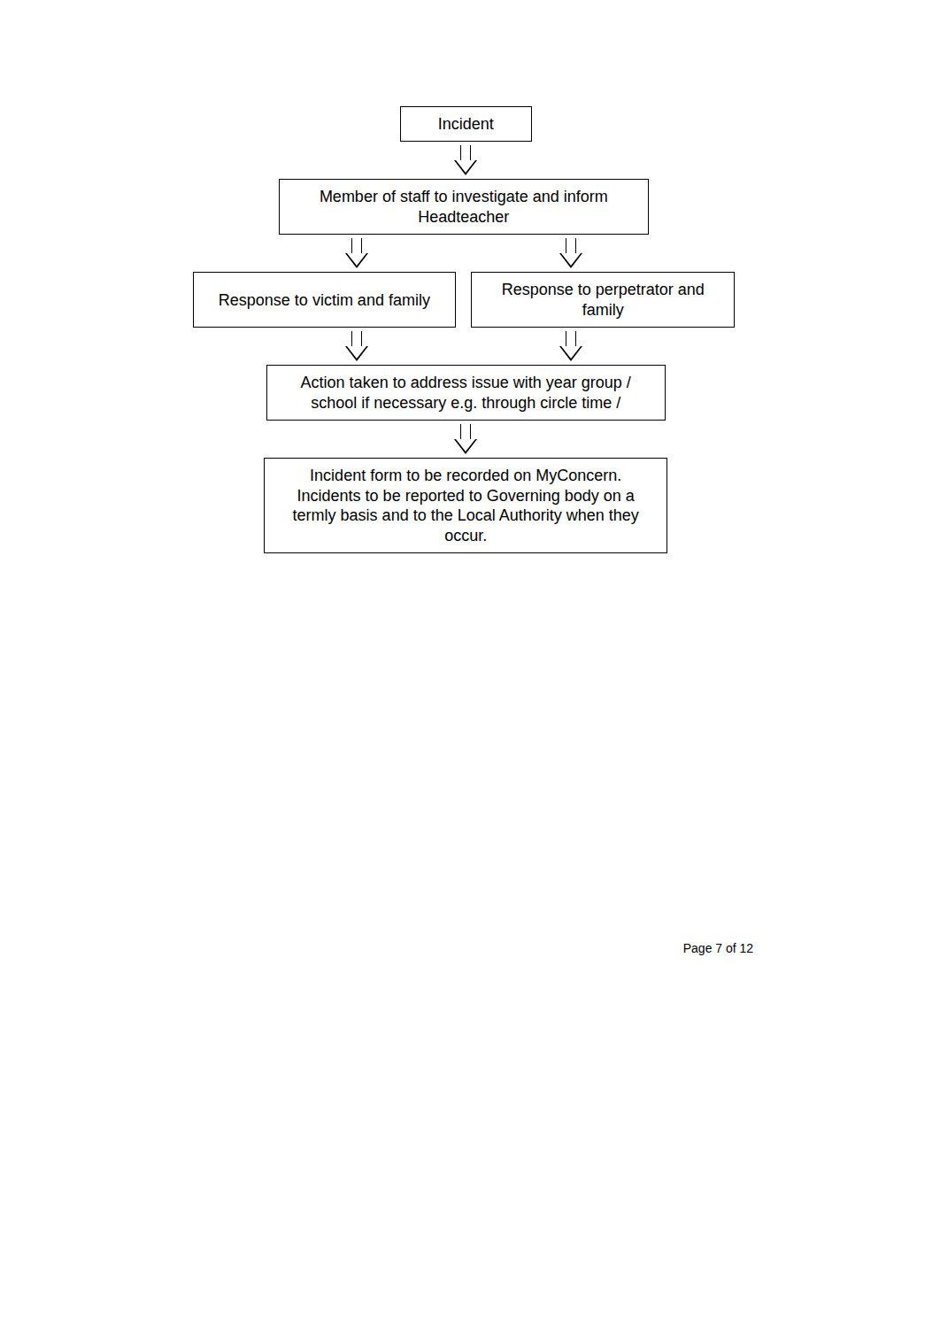Incident
Member of staff to investigate and inform Headteacher
Response to victim and family
Response to perpetrator and family
Action taken to address issue with year group / school if necessary e.g. through circle time /
Incident form to be recorded on MyConcern. Incidents to be reported to Governing body on a termly basis and to the Local Authority when they occur.
Page 7 of 12